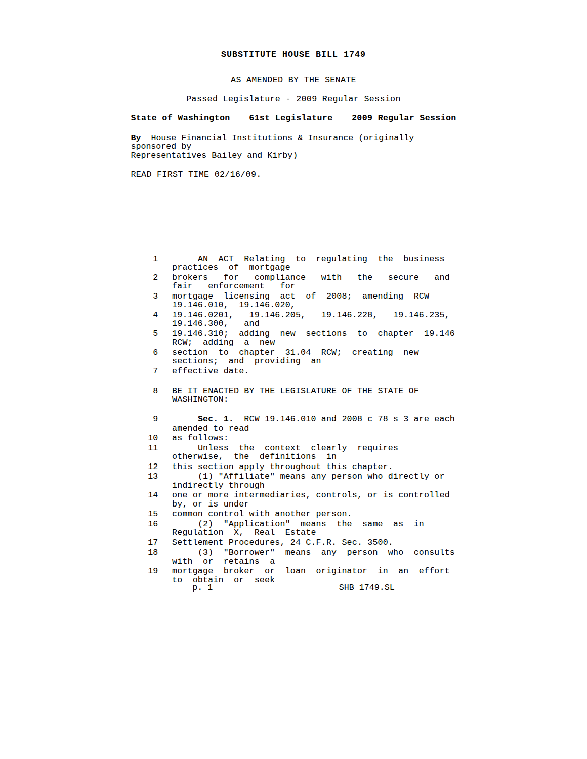SUBSTITUTE HOUSE BILL 1749
AS AMENDED BY THE SENATE
Passed Legislature - 2009 Regular Session
State of Washington 61st Legislature 2009 Regular Session
By House Financial Institutions & Insurance (originally sponsored by Representatives Bailey and Kirby)
READ FIRST TIME 02/16/09.
| 1 | AN ACT Relating to regulating the business practices of mortgage |
| 2 | brokers for compliance with the secure and fair enforcement for |
| 3 | mortgage licensing act of 2008; amending RCW 19.146.010, 19.146.020, |
| 4 | 19.146.0201, 19.146.205, 19.146.228, 19.146.235, 19.146.300, and |
| 5 | 19.146.310; adding new sections to chapter 19.146 RCW; adding a new |
| 6 | section to chapter 31.04 RCW; creating new sections; and providing an |
| 7 | effective date. |
| 8 | BE IT ENACTED BY THE LEGISLATURE OF THE STATE OF WASHINGTON: |
| 9 | Sec. 1. RCW 19.146.010 and 2008 c 78 s 3 are each amended to read |
| 10 | as follows: |
| 11 | Unless the context clearly requires otherwise, the definitions in |
| 12 | this section apply throughout this chapter. |
| 13 | (1) "Affiliate" means any person who directly or indirectly through |
| 14 | one or more intermediaries, controls, or is controlled by, or is under |
| 15 | common control with another person. |
| 16 | (2) "Application" means the same as in Regulation X, Real Estate |
| 17 | Settlement Procedures, 24 C.F.R. Sec. 3500. |
| 18 | (3) "Borrower" means any person who consults with or retains a |
| 19 | mortgage broker or loan originator in an effort to obtain or seek |
p. 1 SHB 1749.SL